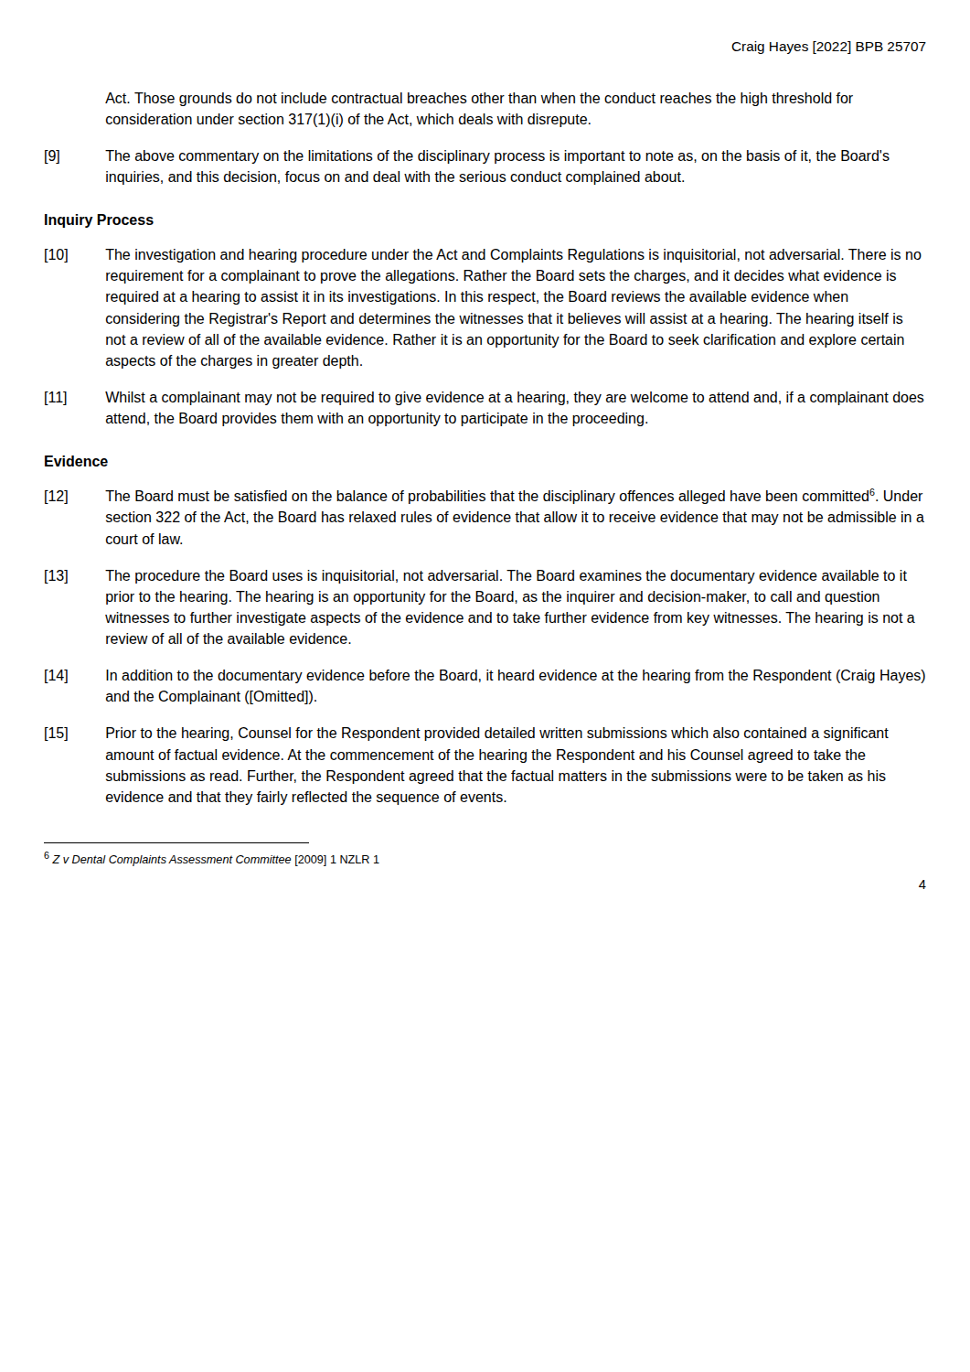Craig Hayes [2022] BPB 25707
Act. Those grounds do not include contractual breaches other than when the conduct reaches the high threshold for consideration under section 317(1)(i) of the Act, which deals with disrepute.
[9]
The above commentary on the limitations of the disciplinary process is important to note as, on the basis of it, the Board's inquiries, and this decision, focus on and deal with the serious conduct complained about.
Inquiry Process
[10]
The investigation and hearing procedure under the Act and Complaints Regulations is inquisitorial, not adversarial. There is no requirement for a complainant to prove the allegations. Rather the Board sets the charges, and it decides what evidence is required at a hearing to assist it in its investigations. In this respect, the Board reviews the available evidence when considering the Registrar's Report and determines the witnesses that it believes will assist at a hearing. The hearing itself is not a review of all of the available evidence. Rather it is an opportunity for the Board to seek clarification and explore certain aspects of the charges in greater depth.
[11]
Whilst a complainant may not be required to give evidence at a hearing, they are welcome to attend and, if a complainant does attend, the Board provides them with an opportunity to participate in the proceeding.
Evidence
[12]
The Board must be satisfied on the balance of probabilities that the disciplinary offences alleged have been committed6. Under section 322 of the Act, the Board has relaxed rules of evidence that allow it to receive evidence that may not be admissible in a court of law.
[13]
The procedure the Board uses is inquisitorial, not adversarial. The Board examines the documentary evidence available to it prior to the hearing. The hearing is an opportunity for the Board, as the inquirer and decision-maker, to call and question witnesses to further investigate aspects of the evidence and to take further evidence from key witnesses. The hearing is not a review of all of the available evidence.
[14]
In addition to the documentary evidence before the Board, it heard evidence at the hearing from the Respondent (Craig Hayes) and the Complainant ([Omitted]).
[15]
Prior to the hearing, Counsel for the Respondent provided detailed written submissions which also contained a significant amount of factual evidence. At the commencement of the hearing the Respondent and his Counsel agreed to take the submissions as read. Further, the Respondent agreed that the factual matters in the submissions were to be taken as his evidence and that they fairly reflected the sequence of events.
6 Z v Dental Complaints Assessment Committee [2009] 1 NZLR 1
4